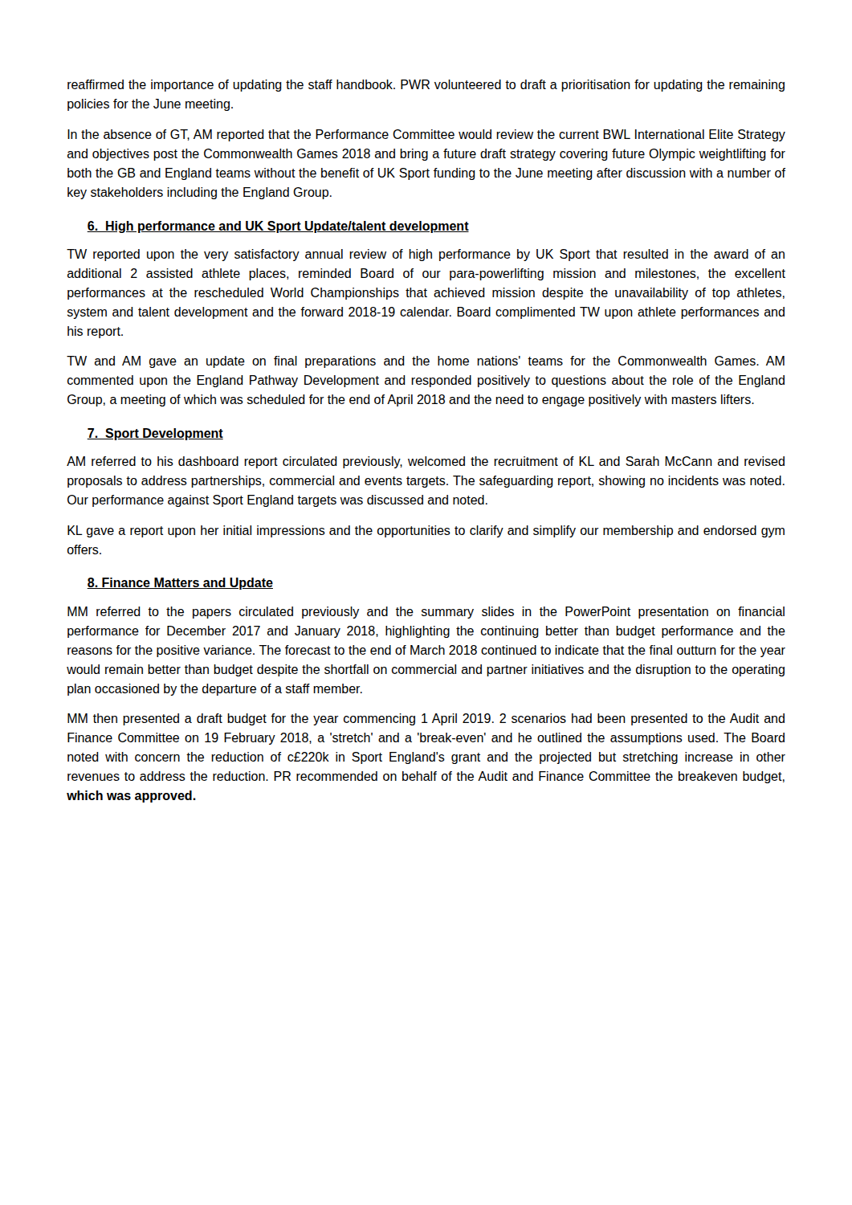reaffirmed the importance of updating the staff handbook. PWR volunteered to draft a prioritisation for updating the remaining policies for the June meeting.
In the absence of GT, AM reported that the Performance Committee would review the current BWL International Elite Strategy and objectives post the Commonwealth Games 2018 and bring a future draft strategy covering future Olympic weightlifting for both the GB and England teams without the benefit of UK Sport funding to the June meeting after discussion with a number of key stakeholders including the England Group.
6. High performance and UK Sport Update/talent development
TW reported upon the very satisfactory annual review of high performance by UK Sport that resulted in the award of an additional 2 assisted athlete places, reminded Board of our para-powerlifting mission and milestones, the excellent performances at the rescheduled World Championships that achieved mission despite the unavailability of top athletes, system and talent development and the forward 2018-19 calendar. Board complimented TW upon athlete performances and his report.
TW and AM gave an update on final preparations and the home nations' teams for the Commonwealth Games. AM commented upon the England Pathway Development and responded positively to questions about the role of the England Group, a meeting of which was scheduled for the end of April 2018 and the need to engage positively with masters lifters.
7. Sport Development
AM referred to his dashboard report circulated previously, welcomed the recruitment of KL and Sarah McCann and revised proposals to address partnerships, commercial and events targets. The safeguarding report, showing no incidents was noted. Our performance against Sport England targets was discussed and noted.
KL gave a report upon her initial impressions and the opportunities to clarify and simplify our membership and endorsed gym offers.
8. Finance Matters and Update
MM referred to the papers circulated previously and the summary slides in the PowerPoint presentation on financial performance for December 2017 and January 2018, highlighting the continuing better than budget performance and the reasons for the positive variance. The forecast to the end of March 2018 continued to indicate that the final outturn for the year would remain better than budget despite the shortfall on commercial and partner initiatives and the disruption to the operating plan occasioned by the departure of a staff member.
MM then presented a draft budget for the year commencing 1 April 2019. 2 scenarios had been presented to the Audit and Finance Committee on 19 February 2018, a 'stretch' and a 'break-even' and he outlined the assumptions used. The Board noted with concern the reduction of c£220k in Sport England's grant and the projected but stretching increase in other revenues to address the reduction. PR recommended on behalf of the Audit and Finance Committee the breakeven budget, which was approved.